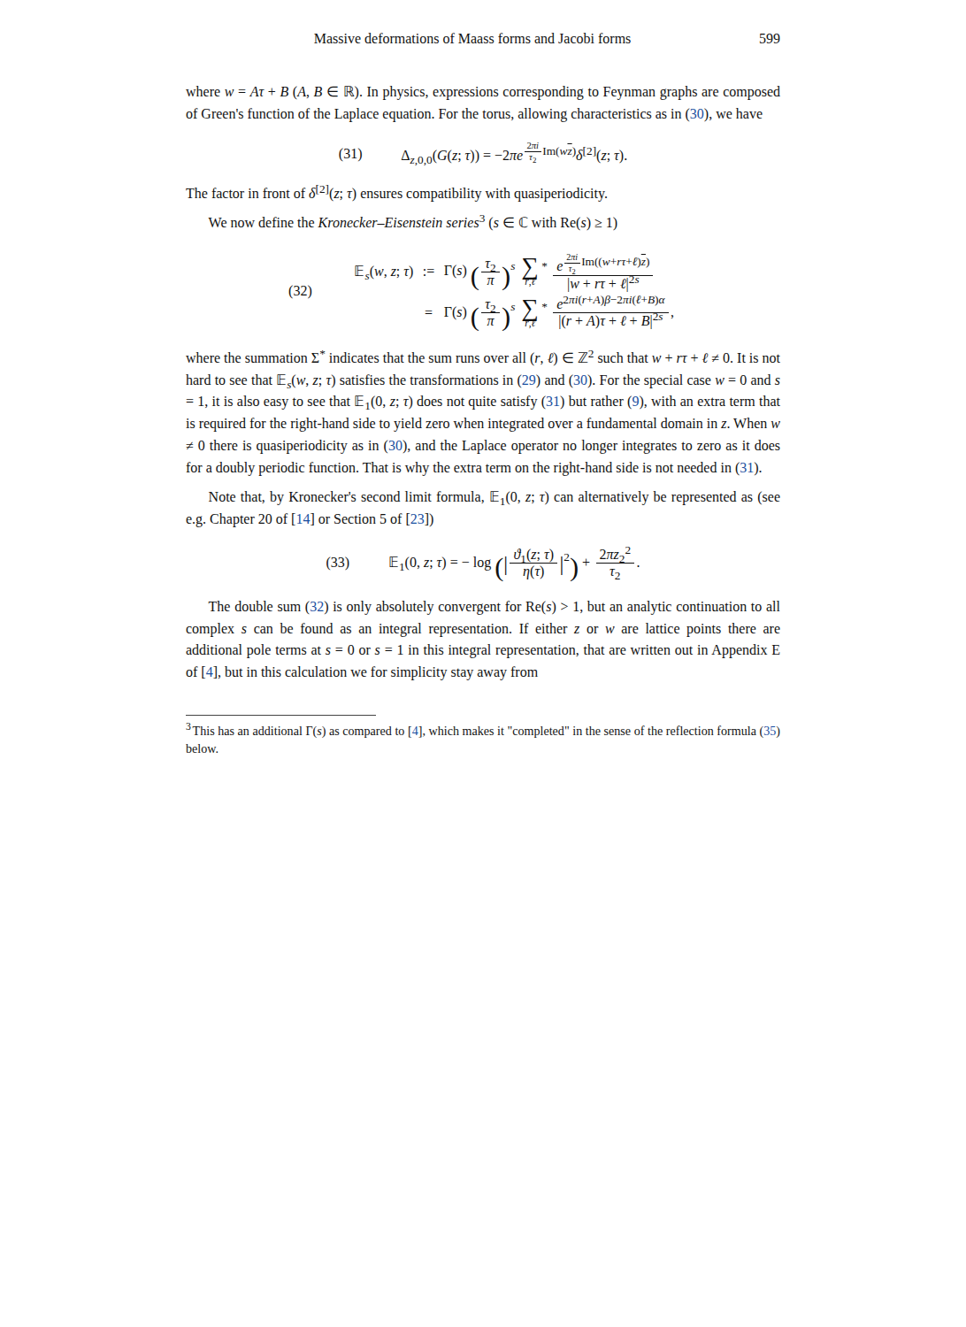Massive deformations of Maass forms and Jacobi forms599
where w = Aτ + B (A, B ∈ ℝ). In physics, expressions corresponding to Feynman graphs are composed of Green's function of the Laplace equation. For the torus, allowing characteristics as in (30), we have
(31) Δz,0,0(G(z; τ)) = −2πe2πi τ2 Im(wz)δ[2](z; τ).
The factor in front of δ[2](z; τ) ensures compatibility with quasiperiodicity.
We now define the Kronecker–Eisenstein series3 (s ∈ ℂ with Re(s) ≥ 1)
(32)
| 𝔼 s ( w , z ; τ ) | := | Γ( s ) ( τ 2 π ) s ∑ r , ℓ * e 2 πi τ 2 Im(( w + rτ + ℓ ) z ) / w + rτ + ℓ / 2 s |
| | = | Γ( s ) ( τ 2 π ) s ∑ r , ℓ * e 2 πi ( r + A ) β −2 πi ( ℓ + B ) α /( r + A ) τ + ℓ + B / 2 s , |
where the summation Σ* indicates that the sum runs over all (r, ℓ) ∈ ℤ2 such that w + rτ + ℓ ≠ 0. It is not hard to see that 𝔼s(w, z; τ) satisfies the transformations in (29) and (30). For the special case w = 0 and s = 1, it is also easy to see that 𝔼1(0, z; τ) does not quite satisfy (31) but rather (9), with an extra term that is required for the right-hand side to yield zero when integrated over a fundamental domain in z. When w ≠ 0 there is quasiperiodicity as in (30), and the Laplace operator no longer integrates to zero as it does for a doubly periodic function. That is why the extra term on the right-hand side is not needed in (31).
Note that, by Kronecker's second limit formula, 𝔼1(0, z; τ) can alternatively be represented as (see e.g. Chapter 20 of [14] or Section 5 of [23])
(33) 𝔼1(0, z; τ) = − log (|ϑ1(z; τ) η(τ)|2) + 2πz22 τ2.
The double sum (32) is only absolutely convergent for Re(s) > 1, but an analytic continuation to all complex s can be found as an integral representation. If either z or w are lattice points there are additional pole terms at s = 0 or s = 1 in this integral representation, that are written out in Appendix E of [4], but in this calculation we for simplicity stay away from
3This has an additional Γ(s) as compared to [4], which makes it "completed" in the sense of the reflection formula (35) below.